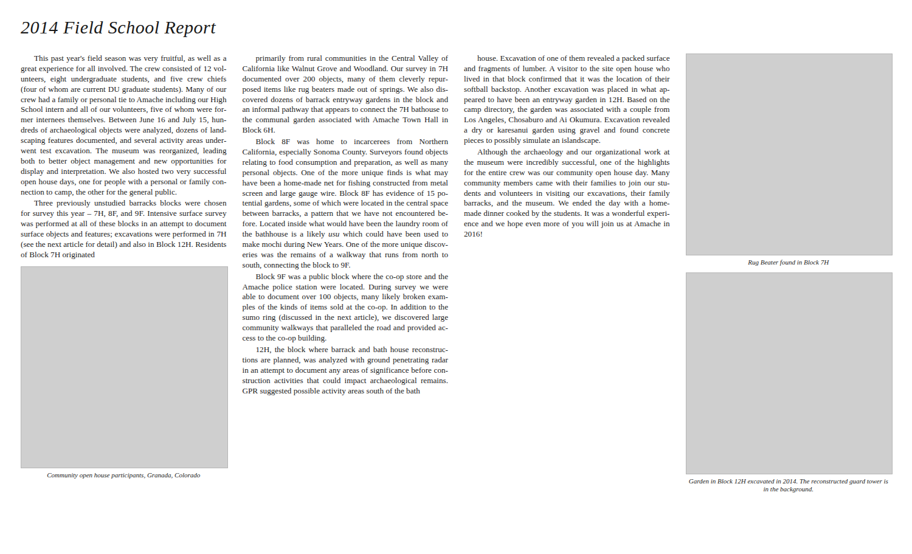2014 Field School Report
This past year's field season was very fruitful, as well as a great experience for all involved. The crew consisted of 12 volunteers, eight undergraduate students, and five crew chiefs (four of whom are current DU graduate students). Many of our crew had a family or personal tie to Amache including our High School intern and all of our volunteers, five of whom were former internees themselves. Between June 16 and July 15, hundreds of archaeological objects were analyzed, dozens of landscaping features documented, and several activity areas underwent test excavation. The museum was reorganized, leading both to better object management and new opportunities for display and interpretation. We also hosted two very successful open house days, one for people with a personal or family connection to camp, the other for the general public.
Three previously unstudied barracks blocks were chosen for survey this year – 7H, 8F, and 9F. Intensive surface survey was performed at all of these blocks in an attempt to document surface objects and features; excavations were performed in 7H (see the next article for detail) and also in Block 12H. Residents of Block 7H originated
Community open house participants, Granada, Colorado
primarily from rural communities in the Central Valley of California like Walnut Grove and Woodland. Our survey in 7H documented over 200 objects, many of them cleverly repurposed items like rug beaters made out of springs. We also discovered dozens of barrack entryway gardens in the block and an informal pathway that appears to connect the 7H bathouse to the communal garden associated with Amache Town Hall in Block 6H.
Block 8F was home to incarcerees from Northern California, especially Sonoma County. Surveyors found objects relating to food consumption and preparation, as well as many personal objects. One of the more unique finds is what may have been a home-made net for fishing constructed from metal screen and large gauge wire. Block 8F has evidence of 15 potential gardens, some of which were located in the central space between barracks, a pattern that we have not encountered before. Located inside what would have been the laundry room of the bathhouse is a likely usu which could have been used to make mochi during New Years. One of the more unique discoveries was the remains of a walkway that runs from north to south, connecting the block to 9F.
Block 9F was a public block where the co-op store and the Amache police station were located. During survey we were able to document over 100 objects, many likely broken examples of the kinds of items sold at the co-op. In addition to the sumo ring (discussed in the next article), we discovered large community walkways that paralleled the road and provided access to the co-op building.
12H, the block where barrack and bath house reconstructions are planned, was analyzed with ground penetrating radar in an attempt to document any areas of significance before construction activities that could impact archaeological remains. GPR suggested possible activity areas south of the bath
house. Excavation of one of them revealed a packed surface and fragments of lumber. A visitor to the site open house who lived in that block confirmed that it was the location of their softball backstop. Another excavation was placed in what appeared to have been an entryway garden in 12H. Based on the camp directory, the garden was associated with a couple from Los Angeles, Chosaburo and Ai Okumura. Excavation revealed a dry or karesanui garden using gravel and found concrete pieces to possibly simulate an islandscape.
Although the archaeology and our organizational work at the museum were incredibly successful, one of the highlights for the entire crew was our community open house day. Many community members came with their families to join our students and volunteers in visiting our excavations, their family barracks, and the museum. We ended the day with a home-made dinner cooked by the students. It was a wonderful experience and we hope even more of you will join us at Amache in 2016!
Rug Beater found in Block 7H
Garden in Block 12H excavated in 2014. The reconstructed guard tower is in the background.